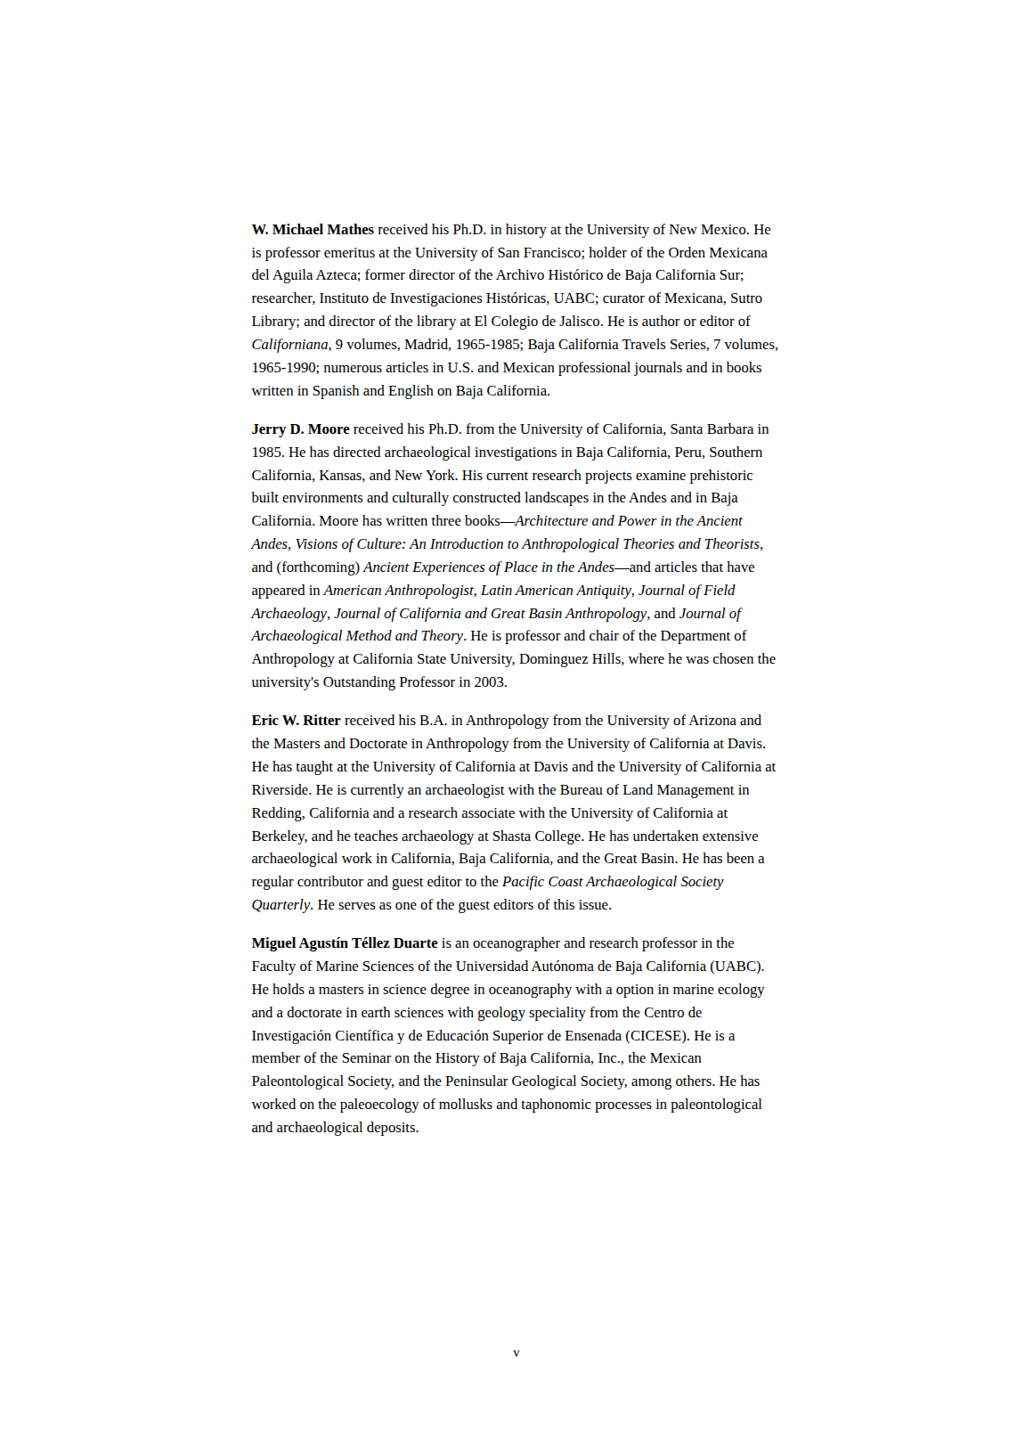W. Michael Mathes received his Ph.D. in history at the University of New Mexico. He is professor emeritus at the University of San Francisco; holder of the Orden Mexicana del Aguila Azteca; former director of the Archivo Histórico de Baja California Sur; researcher, Instituto de Investigaciones Históricas, UABC; curator of Mexicana, Sutro Library; and director of the library at El Colegio de Jalisco. He is author or editor of Californiana, 9 volumes, Madrid, 1965-1985; Baja California Travels Series, 7 volumes, 1965-1990; numerous articles in U.S. and Mexican professional journals and in books written in Spanish and English on Baja California.
Jerry D. Moore received his Ph.D. from the University of California, Santa Barbara in 1985. He has directed archaeological investigations in Baja California, Peru, Southern California, Kansas, and New York. His current research projects examine prehistoric built environments and culturally constructed landscapes in the Andes and in Baja California. Moore has written three books—Architecture and Power in the Ancient Andes, Visions of Culture: An Introduction to Anthropological Theories and Theorists, and (forthcoming) Ancient Experiences of Place in the Andes—and articles that have appeared in American Anthropologist, Latin American Antiquity, Journal of Field Archaeology, Journal of California and Great Basin Anthropology, and Journal of Archaeological Method and Theory. He is professor and chair of the Department of Anthropology at California State University, Dominguez Hills, where he was chosen the university's Outstanding Professor in 2003.
Eric W. Ritter received his B.A. in Anthropology from the University of Arizona and the Masters and Doctorate in Anthropology from the University of California at Davis. He has taught at the University of California at Davis and the University of California at Riverside. He is currently an archaeologist with the Bureau of Land Management in Redding, California and a research associate with the University of California at Berkeley, and he teaches archaeology at Shasta College. He has undertaken extensive archaeological work in California, Baja California, and the Great Basin. He has been a regular contributor and guest editor to the Pacific Coast Archaeological Society Quarterly. He serves as one of the guest editors of this issue.
Miguel Agustín Téllez Duarte is an oceanographer and research professor in the Faculty of Marine Sciences of the Universidad Autónoma de Baja California (UABC). He holds a masters in science degree in oceanography with a option in marine ecology and a doctorate in earth sciences with geology speciality from the Centro de Investigación Científica y de Educación Superior de Ensenada (CICESE). He is a member of the Seminar on the History of Baja California, Inc., the Mexican Paleontological Society, and the Peninsular Geological Society, among others. He has worked on the paleoecology of mollusks and taphonomic processes in paleontological and archaeological deposits.
v